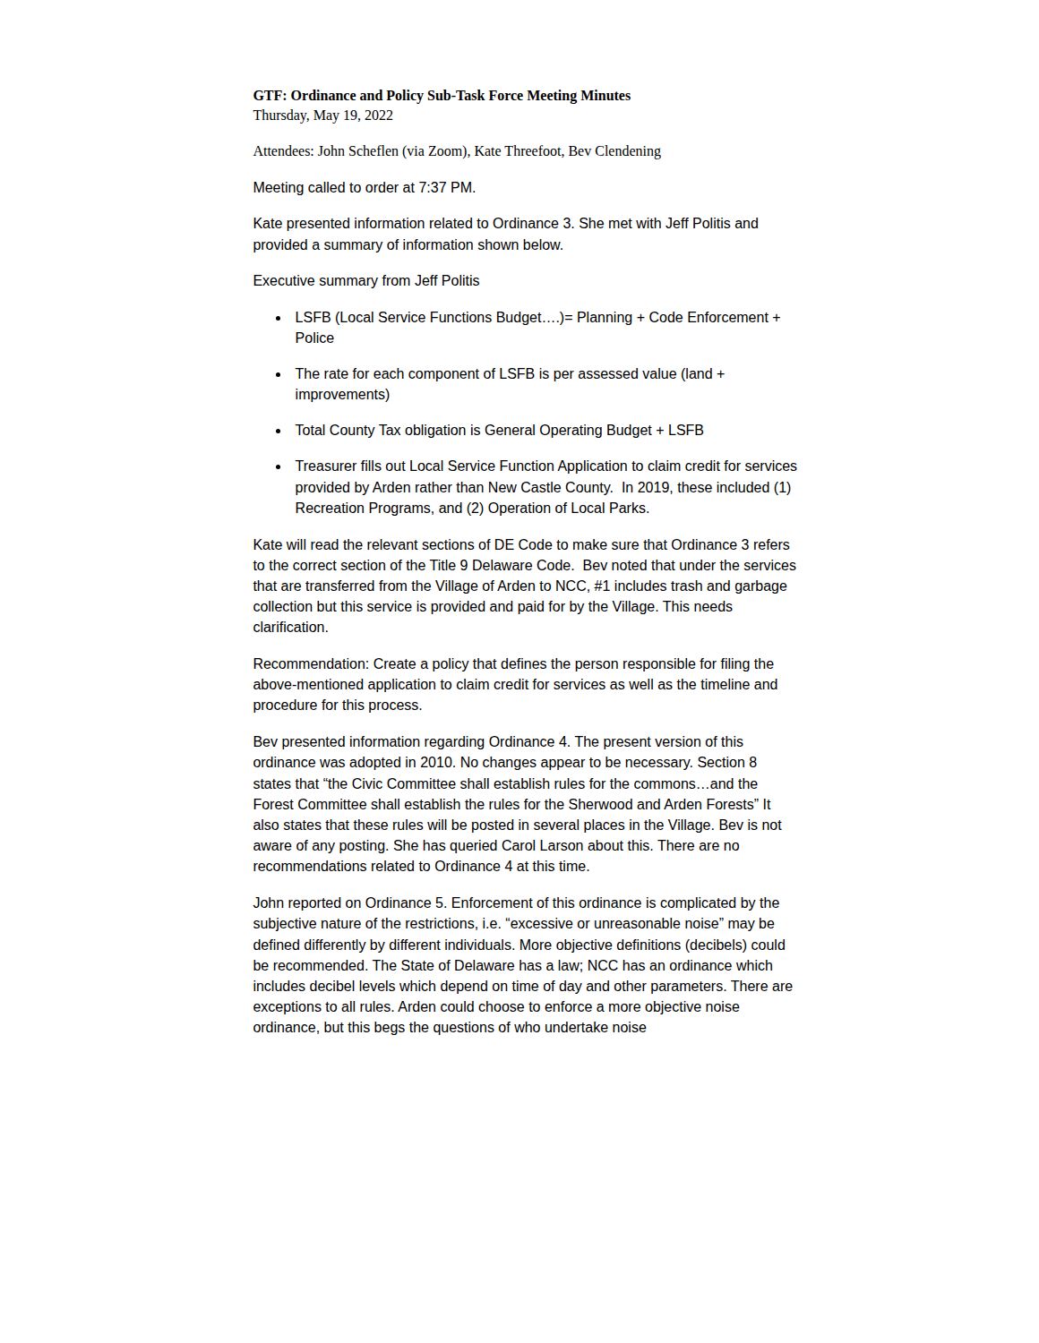GTF: Ordinance and Policy Sub-Task Force Meeting Minutes
Thursday, May 19, 2022
Attendees: John Scheflen (via Zoom), Kate Threefoot, Bev Clendening
Meeting called to order at 7:37 PM.
Kate presented information related to Ordinance 3. She met with Jeff Politis and provided a summary of information shown below.
Executive summary from Jeff Politis
LSFB (Local Service Functions Budget….)= Planning + Code Enforcement + Police
The rate for each component of LSFB is per assessed value (land + improvements)
Total County Tax obligation is General Operating Budget + LSFB
Treasurer fills out Local Service Function Application to claim credit for services provided by Arden rather than New Castle County. In 2019, these included (1) Recreation Programs, and (2) Operation of Local Parks.
Kate will read the relevant sections of DE Code to make sure that Ordinance 3 refers to the correct section of the Title 9 Delaware Code. Bev noted that under the services that are transferred from the Village of Arden to NCC, #1 includes trash and garbage collection but this service is provided and paid for by the Village. This needs clarification.
Recommendation: Create a policy that defines the person responsible for filing the above-mentioned application to claim credit for services as well as the timeline and procedure for this process.
Bev presented information regarding Ordinance 4. The present version of this ordinance was adopted in 2010. No changes appear to be necessary. Section 8 states that “the Civic Committee shall establish rules for the commons…and the Forest Committee shall establish the rules for the Sherwood and Arden Forests” It also states that these rules will be posted in several places in the Village. Bev is not aware of any posting. She has queried Carol Larson about this. There are no recommendations related to Ordinance 4 at this time.
John reported on Ordinance 5. Enforcement of this ordinance is complicated by the subjective nature of the restrictions, i.e. “excessive or unreasonable noise” may be defined differently by different individuals. More objective definitions (decibels) could be recommended. The State of Delaware has a law; NCC has an ordinance which includes decibel levels which depend on time of day and other parameters. There are exceptions to all rules. Arden could choose to enforce a more objective noise ordinance, but this begs the questions of who undertake noise